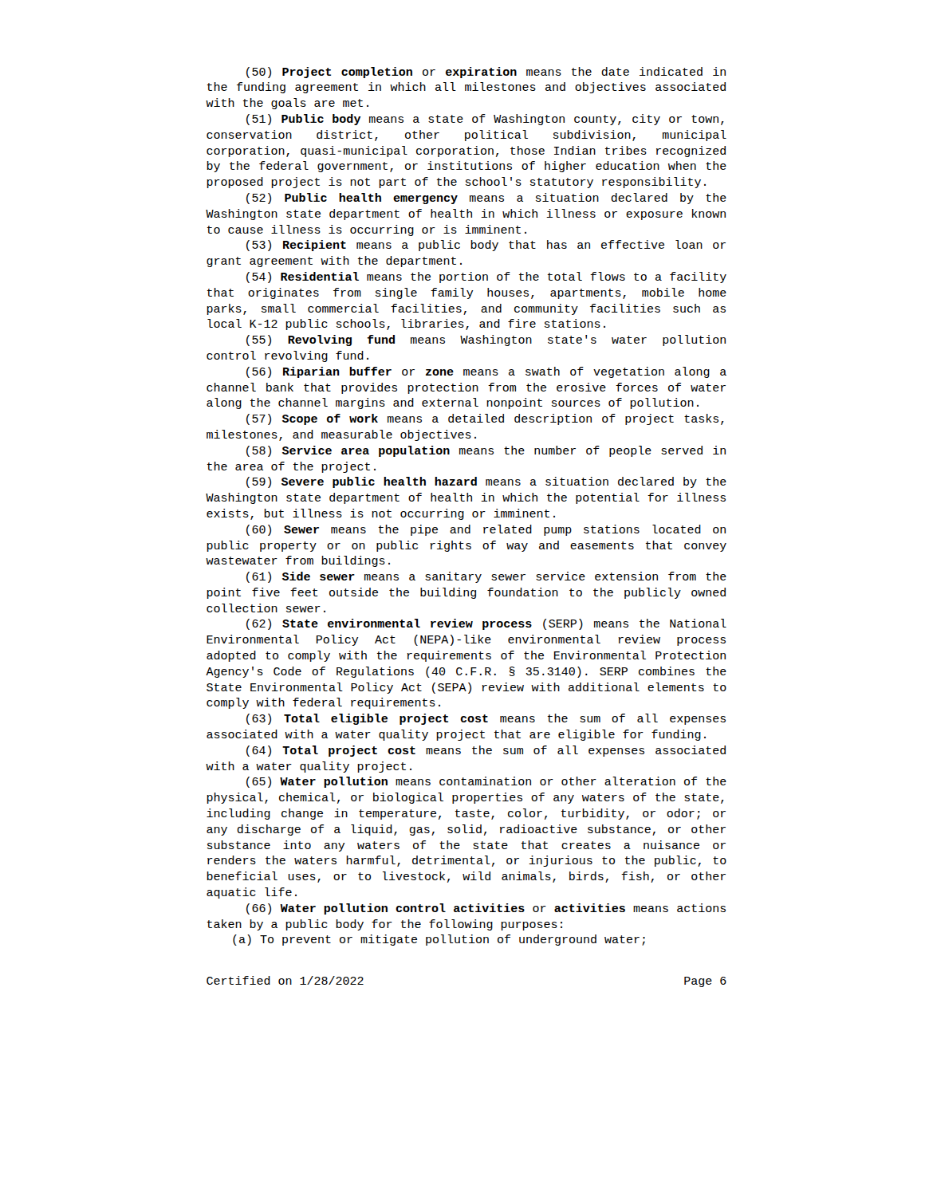(50) Project completion or expiration means the date indicated in the funding agreement in which all milestones and objectives associated with the goals are met.
(51) Public body means a state of Washington county, city or town, conservation district, other political subdivision, municipal corporation, quasi-municipal corporation, those Indian tribes recognized by the federal government, or institutions of higher education when the proposed project is not part of the school's statutory responsibility.
(52) Public health emergency means a situation declared by the Washington state department of health in which illness or exposure known to cause illness is occurring or is imminent.
(53) Recipient means a public body that has an effective loan or grant agreement with the department.
(54) Residential means the portion of the total flows to a facility that originates from single family houses, apartments, mobile home parks, small commercial facilities, and community facilities such as local K-12 public schools, libraries, and fire stations.
(55) Revolving fund means Washington state's water pollution control revolving fund.
(56) Riparian buffer or zone means a swath of vegetation along a channel bank that provides protection from the erosive forces of water along the channel margins and external nonpoint sources of pollution.
(57) Scope of work means a detailed description of project tasks, milestones, and measurable objectives.
(58) Service area population means the number of people served in the area of the project.
(59) Severe public health hazard means a situation declared by the Washington state department of health in which the potential for illness exists, but illness is not occurring or imminent.
(60) Sewer means the pipe and related pump stations located on public property or on public rights of way and easements that convey wastewater from buildings.
(61) Side sewer means a sanitary sewer service extension from the point five feet outside the building foundation to the publicly owned collection sewer.
(62) State environmental review process (SERP) means the National Environmental Policy Act (NEPA)-like environmental review process adopted to comply with the requirements of the Environmental Protection Agency's Code of Regulations (40 C.F.R. § 35.3140). SERP combines the State Environmental Policy Act (SEPA) review with additional elements to comply with federal requirements.
(63) Total eligible project cost means the sum of all expenses associated with a water quality project that are eligible for funding.
(64) Total project cost means the sum of all expenses associated with a water quality project.
(65) Water pollution means contamination or other alteration of the physical, chemical, or biological properties of any waters of the state, including change in temperature, taste, color, turbidity, or odor; or any discharge of a liquid, gas, solid, radioactive substance, or other substance into any waters of the state that creates a nuisance or renders the waters harmful, detrimental, or injurious to the public, to beneficial uses, or to livestock, wild animals, birds, fish, or other aquatic life.
(66) Water pollution control activities or activities means actions taken by a public body for the following purposes:
(a) To prevent or mitigate pollution of underground water;
Certified on 1/28/2022 Page 6